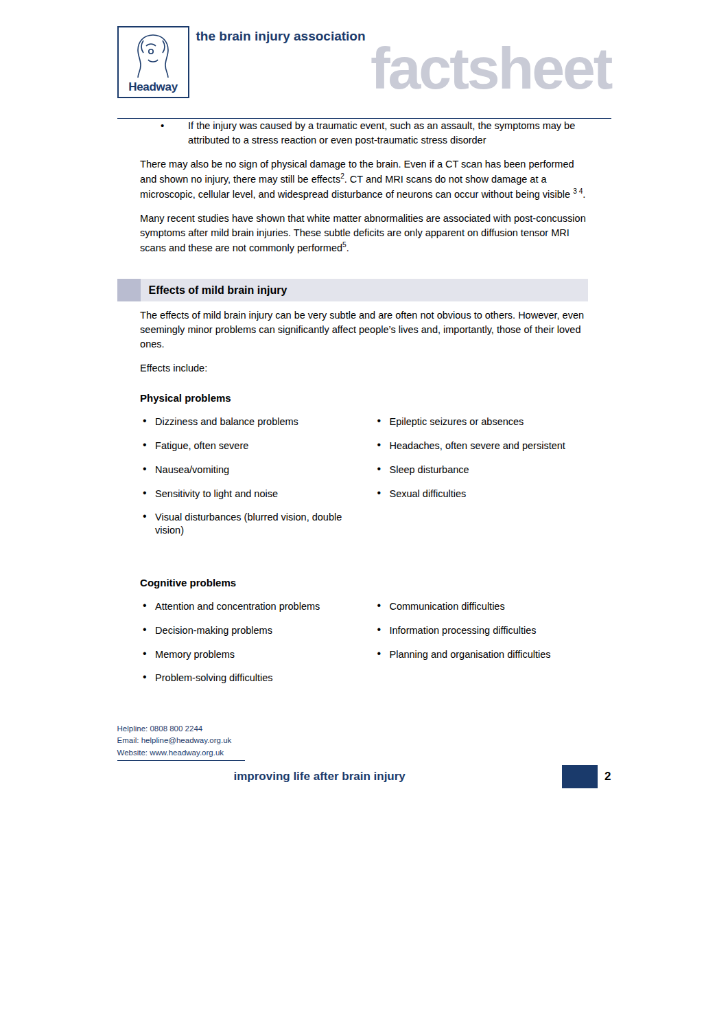Headway
the brain injury association
factsheet
If the injury was caused by a traumatic event, such as an assault, the symptoms may be attributed to a stress reaction or even post-traumatic stress disorder
There may also be no sign of physical damage to the brain. Even if a CT scan has been performed and shown no injury, there may still be effects2. CT and MRI scans do not show damage at a microscopic, cellular level, and widespread disturbance of neurons can occur without being visible 3 4.
Many recent studies have shown that white matter abnormalities are associated with post-concussion symptoms after mild brain injuries. These subtle deficits are only apparent on diffusion tensor MRI scans and these are not commonly performed5.
Effects of mild brain injury
The effects of mild brain injury can be very subtle and are often not obvious to others. However, even seemingly minor problems can significantly affect people’s lives and, importantly, those of their loved ones.
Effects include:
Physical problems
Dizziness and balance problems
Fatigue, often severe
Nausea/vomiting
Sensitivity to light and noise
Visual disturbances (blurred vision, double vision)
Epileptic seizures or absences
Headaches, often severe and persistent
Sleep disturbance
Sexual difficulties
Cognitive problems
Attention and concentration problems
Decision-making problems
Memory problems
Problem-solving difficulties
Communication difficulties
Information processing difficulties
Planning and organisation difficulties
Helpline: 0808 800 2244
Email: helpline@headway.org.uk
Website: www.headway.org.uk
improving life after brain injury
2